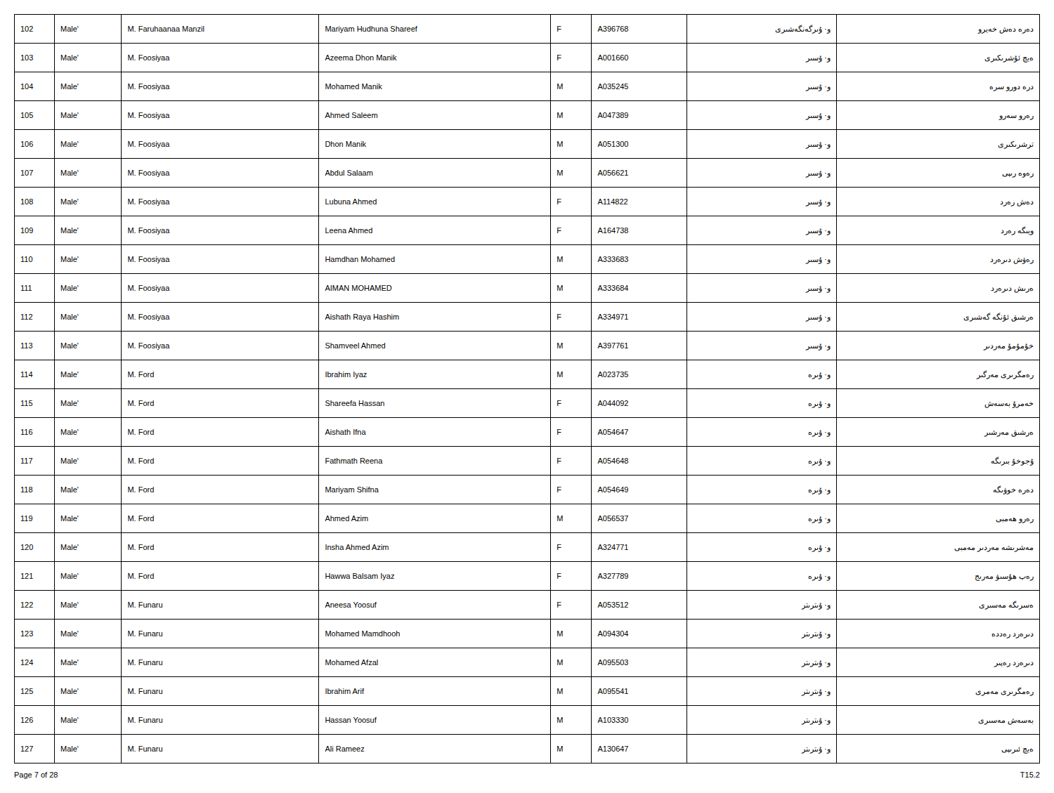| 102 | Male' | M. Faruhaanaa Manzil | Mariyam Hudhuna Shareef | F | A396768 | و· ۇىرگەنگەشىرى | دەرە دەش خەيرو |
| 103 | Male' | M. Foosiyaa | Azeema Dhon Manik | F | A001660 | و· ۇسىر | ەيچ ئۇشرىكىرى |
| 104 | Male' | M. Foosiyaa | Mohamed Manik | M | A035245 | و· ۇسىر | دره دورو سره |
| 105 | Male' | M. Foosiyaa | Ahmed Saleem | M | A047389 | و· ۇسىر | رەرو سەرو |
| 106 | Male' | M. Foosiyaa | Dhon Manik | M | A051300 | و· ۇسىر | ترشرىكىرى |
| 107 | Male' | M. Foosiyaa | Abdul Salaam | M | A056621 | و· ۇسىر | رەوە رىپى |
| 108 | Male' | M. Foosiyaa | Lubuna Ahmed | F | A114822 | و· ۇسىر | دەش رەرد |
| 109 | Male' | M. Foosiyaa | Leena Ahmed | F | A164738 | و· ۇسىر | ويىگە رەرد |
| 110 | Male' | M. Foosiyaa | Hamdhan Mohamed | M | A333683 | و· ۇسىر | رەۋش دىرەرد |
| 111 | Male' | M. Foosiyaa | AIMAN MOHAMED | M | A333684 | و· ۇسىر | ەرىش دىرەرد |
| 112 | Male' | M. Foosiyaa | Aishath Raya Hashim | F | A334971 | و· ۇسىر | ەرشىق ئۇنگە گەشىرى |
| 113 | Male' | M. Foosiyaa | Shamveel Ahmed | M | A397761 | و· ۇسىر | خۇمۇمۇ مەردىر |
| 114 | Male' | M. Ford | Ibrahim Iyaz | M | A023735 | و· ۇىرە | رەمگرىرى مەرگىر |
| 115 | Male' | M. Ford | Shareefa Hassan | F | A044092 | و· ۇىرە | خەمرۇ بەسەش |
| 116 | Male' | M. Ford | Aishath Ifna | F | A054647 | و· ۇىرە | ەرشىق مەرشىر |
| 117 | Male' | M. Ford | Fathmath Reena | F | A054648 | و· ۇىرە | ۇجوخۇ بىرىگە |
| 118 | Male' | M. Ford | Mariyam Shifna | F | A054649 | و· ۇىرە | دەرە خوۋىگە |
| 119 | Male' | M. Ford | Ahmed Azim | M | A056537 | و· ۇىرە | رەرو ھەمبى |
| 120 | Male' | M. Ford | Insha Ahmed Azim | F | A324771 | و· ۇىرە | مەشرىشە مەردىر مەمبى |
| 121 | Male' | M. Ford | Hawwa Balsam Iyaz | F | A327789 | و· ۇىرە | رەپ ھۇسىۋ مەرىج |
| 122 | Male' | M. Funaru | Aneesa Yoosuf | F | A053512 | و· ۇىترىتر | ەسرىگە مەسىرى |
| 123 | Male' | M. Funaru | Mohamed Mamdhooh | M | A094304 | و· ۇىترىتر | دىرەرد رەددە |
| 124 | Male' | M. Funaru | Mohamed Afzal | M | A095503 | و· ۇىترىتر | دىرەرد رەپىر |
| 125 | Male' | M. Funaru | Ibrahim Arif | M | A095541 | و· ۇىترىتر | رەمگرىرى مەمرى |
| 126 | Male' | M. Funaru | Hassan Yoosuf | M | A103330 | و· ۇىترىتر | بەسەش مەسىرى |
| 127 | Male' | M. Funaru | Ali Rameez | M | A130647 | و· ۇىترىتر | ەيچ ئىرىپى |
Page 7 of 28 T15.2